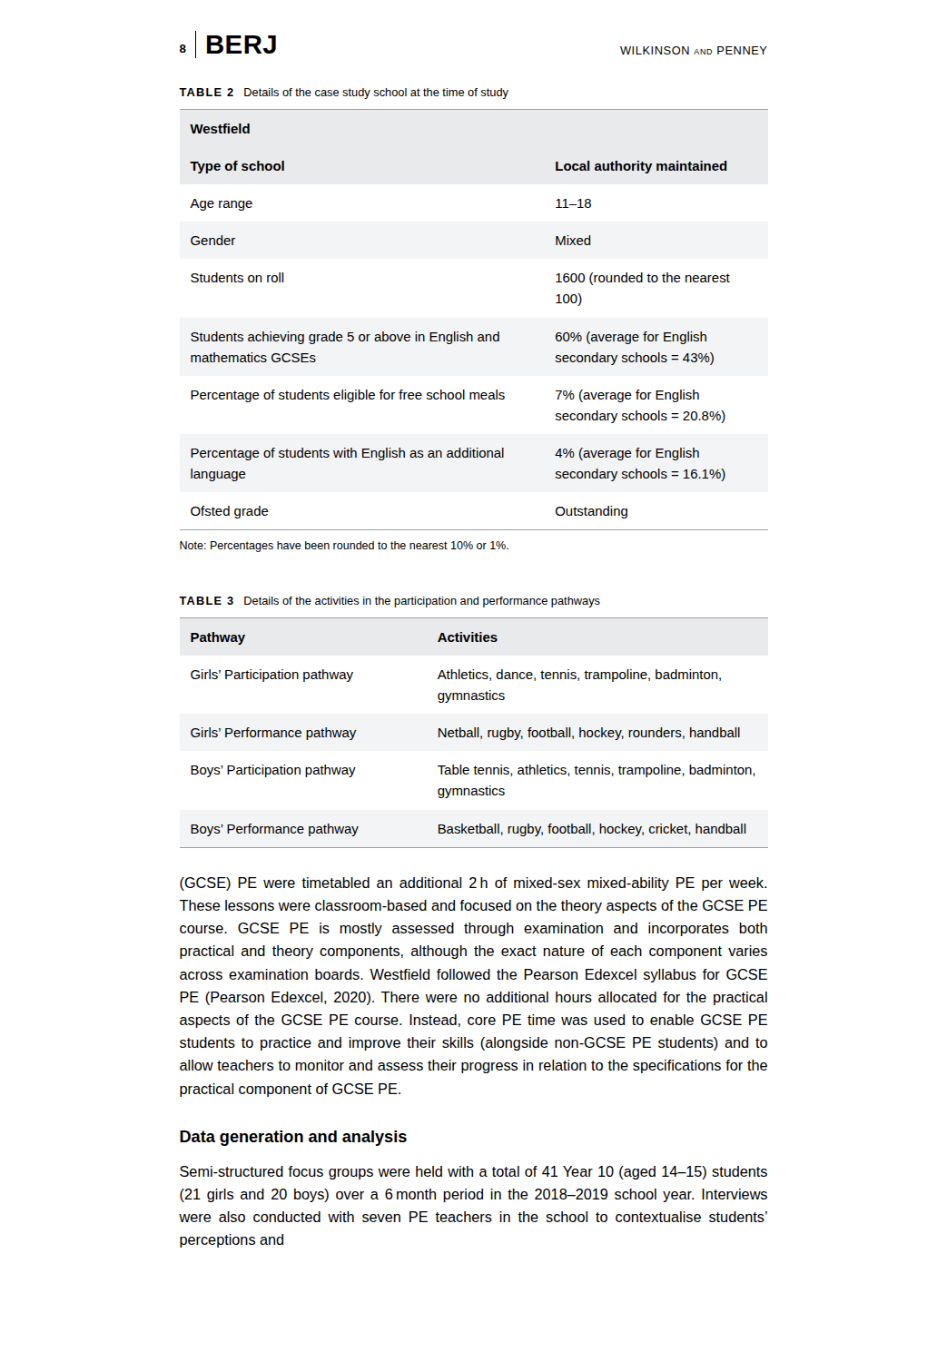8 BERJ
WILKINSON and PENNEY
TABLE 2 Details of the case study school at the time of study
| Westfield |
| --- |
| Type of school | Local authority maintained |
| Age range | 11–18 |
| Gender | Mixed |
| Students on roll | 1600 (rounded to the nearest 100) |
| Students achieving grade 5 or above in English and mathematics GCSEs | 60% (average for English secondary schools = 43%) |
| Percentage of students eligible for free school meals | 7% (average for English secondary schools = 20.8%) |
| Percentage of students with English as an additional language | 4% (average for English secondary schools = 16.1%) |
| Ofsted grade | Outstanding |
Note: Percentages have been rounded to the nearest 10% or 1%.
TABLE 3 Details of the activities in the participation and performance pathways
| Pathway | Activities |
| --- | --- |
| Girls’ Participation pathway | Athletics, dance, tennis, trampoline, badminton, gymnastics |
| Girls’ Performance pathway | Netball, rugby, football, hockey, rounders, handball |
| Boys’ Participation pathway | Table tennis, athletics, tennis, trampoline, badminton, gymnastics |
| Boys’ Performance pathway | Basketball, rugby, football, hockey, cricket, handball |
(GCSE) PE were timetabled an additional 2 h of mixed-sex mixed-ability PE per week. These lessons were classroom-based and focused on the theory aspects of the GCSE PE course. GCSE PE is mostly assessed through examination and incorporates both practical and theory components, although the exact nature of each component varies across examination boards. Westfield followed the Pearson Edexcel syllabus for GCSE PE (Pearson Edexcel, 2020). There were no additional hours allocated for the practical aspects of the GCSE PE course. Instead, core PE time was used to enable GCSE PE students to practice and improve their skills (alongside non-GCSE PE students) and to allow teachers to monitor and assess their progress in relation to the specifications for the practical component of GCSE PE.
Data generation and analysis
Semi-structured focus groups were held with a total of 41 Year 10 (aged 14–15) students (21 girls and 20 boys) over a 6 month period in the 2018–2019 school year. Interviews were also conducted with seven PE teachers in the school to contextualise students’ perceptions and